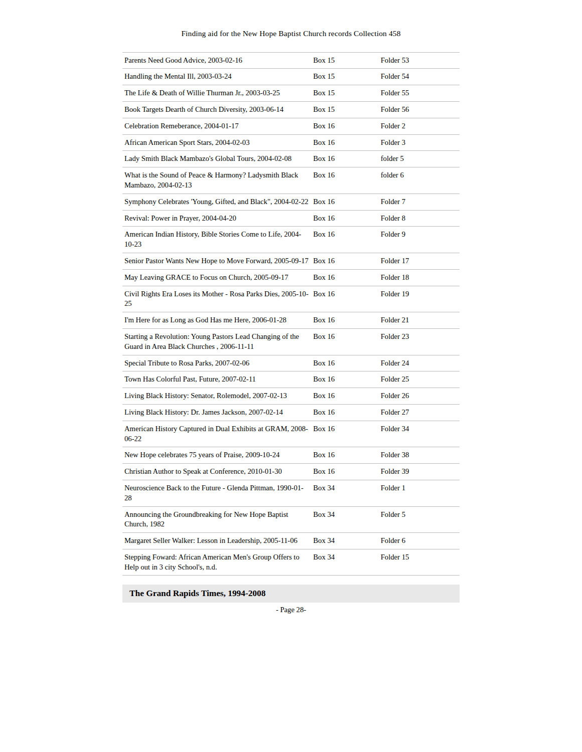Finding aid for the New Hope Baptist Church records Collection 458
| Parents Need Good Advice, 2003-02-16 | Box 15 | Folder 53 |
| Handling the Mental Ill, 2003-03-24 | Box 15 | Folder 54 |
| The Life & Death of Willie Thurman Jr., 2003-03-25 | Box 15 | Folder 55 |
| Book Targets Dearth of Church Diversity, 2003-06-14 | Box 15 | Folder 56 |
| Celebration Remeberance, 2004-01-17 | Box 16 | Folder 2 |
| African American Sport Stars, 2004-02-03 | Box 16 | Folder 3 |
| Lady Smith Black Mambazo's Global Tours, 2004-02-08 | Box 16 | folder 5 |
| What is the Sound of Peace & Harmony? Ladysmith Black Mambazo, 2004-02-13 | Box 16 | folder 6 |
| Symphony Celebrates 'Young, Gifted, and Black", 2004-02-22 | Box 16 | Folder 7 |
| Revival: Power in Prayer, 2004-04-20 | Box 16 | Folder 8 |
| American Indian History, Bible Stories Come to Life, 2004-10-23 | Box 16 | Folder 9 |
| Senior Pastor Wants New Hope to Move Forward, 2005-09-17 | Box 16 | Folder 17 |
| May Leaving GRACE to Focus on Church, 2005-09-17 | Box 16 | Folder 18 |
| Civil Rights Era Loses its Mother - Rosa Parks Dies, 2005-10-25 | Box 16 | Folder 19 |
| I'm Here for as Long as God Has me Here, 2006-01-28 | Box 16 | Folder 21 |
| Starting a Revolution: Young Pastors Lead Changing of the Guard in Area Black Churches , 2006-11-11 | Box 16 | Folder 23 |
| Special Tribute to Rosa Parks, 2007-02-06 | Box 16 | Folder 24 |
| Town Has Colorful Past, Future, 2007-02-11 | Box 16 | Folder 25 |
| Living Black History: Senator, Rolemodel, 2007-02-13 | Box 16 | Folder 26 |
| Living Black History: Dr. James Jackson, 2007-02-14 | Box 16 | Folder 27 |
| American History Captured in Dual Exhibits at GRAM, 2008-06-22 | Box 16 | Folder 34 |
| New Hope celebrates 75 years of Praise, 2009-10-24 | Box 16 | Folder 38 |
| Christian Author to Speak at Conference, 2010-01-30 | Box 16 | Folder 39 |
| Neuroscience Back to the Future - Glenda Pittman, 1990-01-28 | Box 34 | Folder 1 |
| Announcing the Groundbreaking for New Hope Baptist Church, 1982 | Box 34 | Folder 5 |
| Margaret Seller Walker: Lesson in Leadership, 2005-11-06 | Box 34 | Folder 6 |
| Stepping Foward: African American Men's Group Offers to Help out in 3 city School's, n.d. | Box 34 | Folder 15 |
The Grand Rapids Times, 1994-2008
- Page 28-